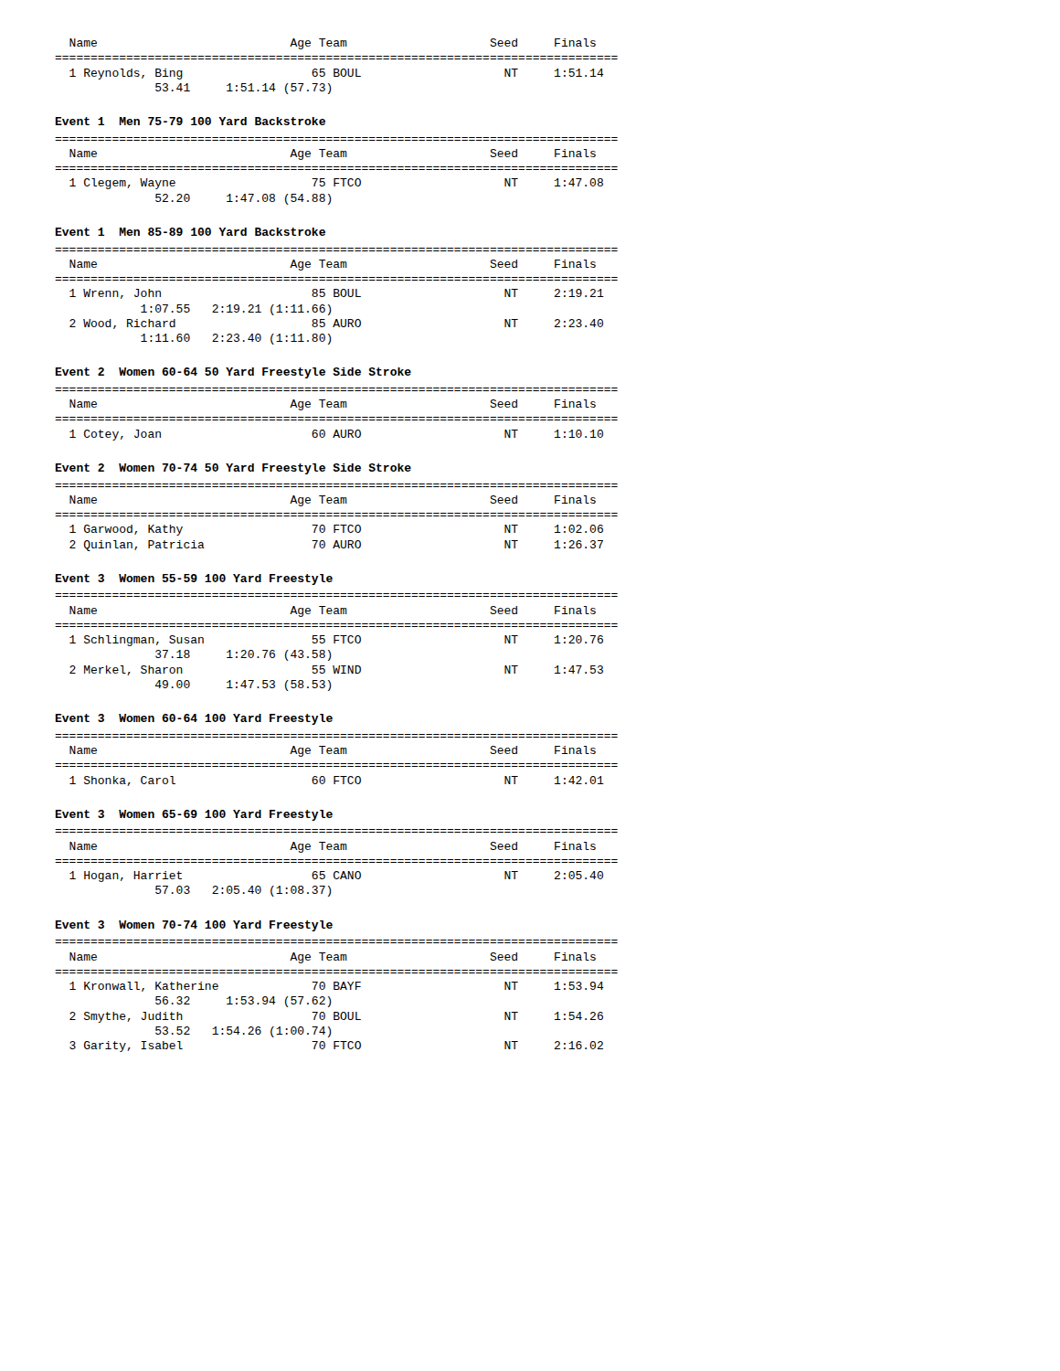Name                           Age Team                    Seed     Finals
===============================================================================
  1 Reynolds, Bing                  65 BOUL                    NT     1:51.14
              53.41     1:51.14 (57.73)
Event 1 Men 75-79 100 Yard Backstroke
===============================================================================
  Name                           Age Team                    Seed     Finals
===============================================================================
  1 Clegem, Wayne                   75 FTCO                    NT     1:47.08
              52.20     1:47.08 (54.88)
Event 1 Men 85-89 100 Yard Backstroke
===============================================================================
  Name                           Age Team                    Seed     Finals
===============================================================================
  1 Wrenn, John                     85 BOUL                    NT     2:19.21
            1:07.55   2:19.21 (1:11.66)
  2 Wood, Richard                   85 AURO                    NT     2:23.40
            1:11.60   2:23.40 (1:11.80)
Event 2 Women 60-64 50 Yard Freestyle Side Stroke
===============================================================================
  Name                           Age Team                    Seed     Finals
===============================================================================
  1 Cotey, Joan                     60 AURO                    NT     1:10.10
Event 2 Women 70-74 50 Yard Freestyle Side Stroke
===============================================================================
  Name                           Age Team                    Seed     Finals
===============================================================================
  1 Garwood, Kathy                  70 FTCO                    NT     1:02.06
  2 Quinlan, Patricia               70 AURO                    NT     1:26.37
Event 3 Women 55-59 100 Yard Freestyle
===============================================================================
  Name                           Age Team                    Seed     Finals
===============================================================================
  1 Schlingman, Susan               55 FTCO                    NT     1:20.76
              37.18     1:20.76 (43.58)
  2 Merkel, Sharon                  55 WIND                    NT     1:47.53
              49.00     1:47.53 (58.53)
Event 3 Women 60-64 100 Yard Freestyle
===============================================================================
  Name                           Age Team                    Seed     Finals
===============================================================================
  1 Shonka, Carol                   60 FTCO                    NT     1:42.01
Event 3 Women 65-69 100 Yard Freestyle
===============================================================================
  Name                           Age Team                    Seed     Finals
===============================================================================
  1 Hogan, Harriet                  65 CANO                    NT     2:05.40
              57.03   2:05.40 (1:08.37)
Event 3 Women 70-74 100 Yard Freestyle
===============================================================================
  Name                           Age Team                    Seed     Finals
===============================================================================
  1 Kronwall, Katherine             70 BAYF                    NT     1:53.94
              56.32     1:53.94 (57.62)
  2 Smythe, Judith                  70 BOUL                    NT     1:54.26
              53.52   1:54.26 (1:00.74)
  3 Garity, Isabel                  70 FTCO                    NT     2:16.02